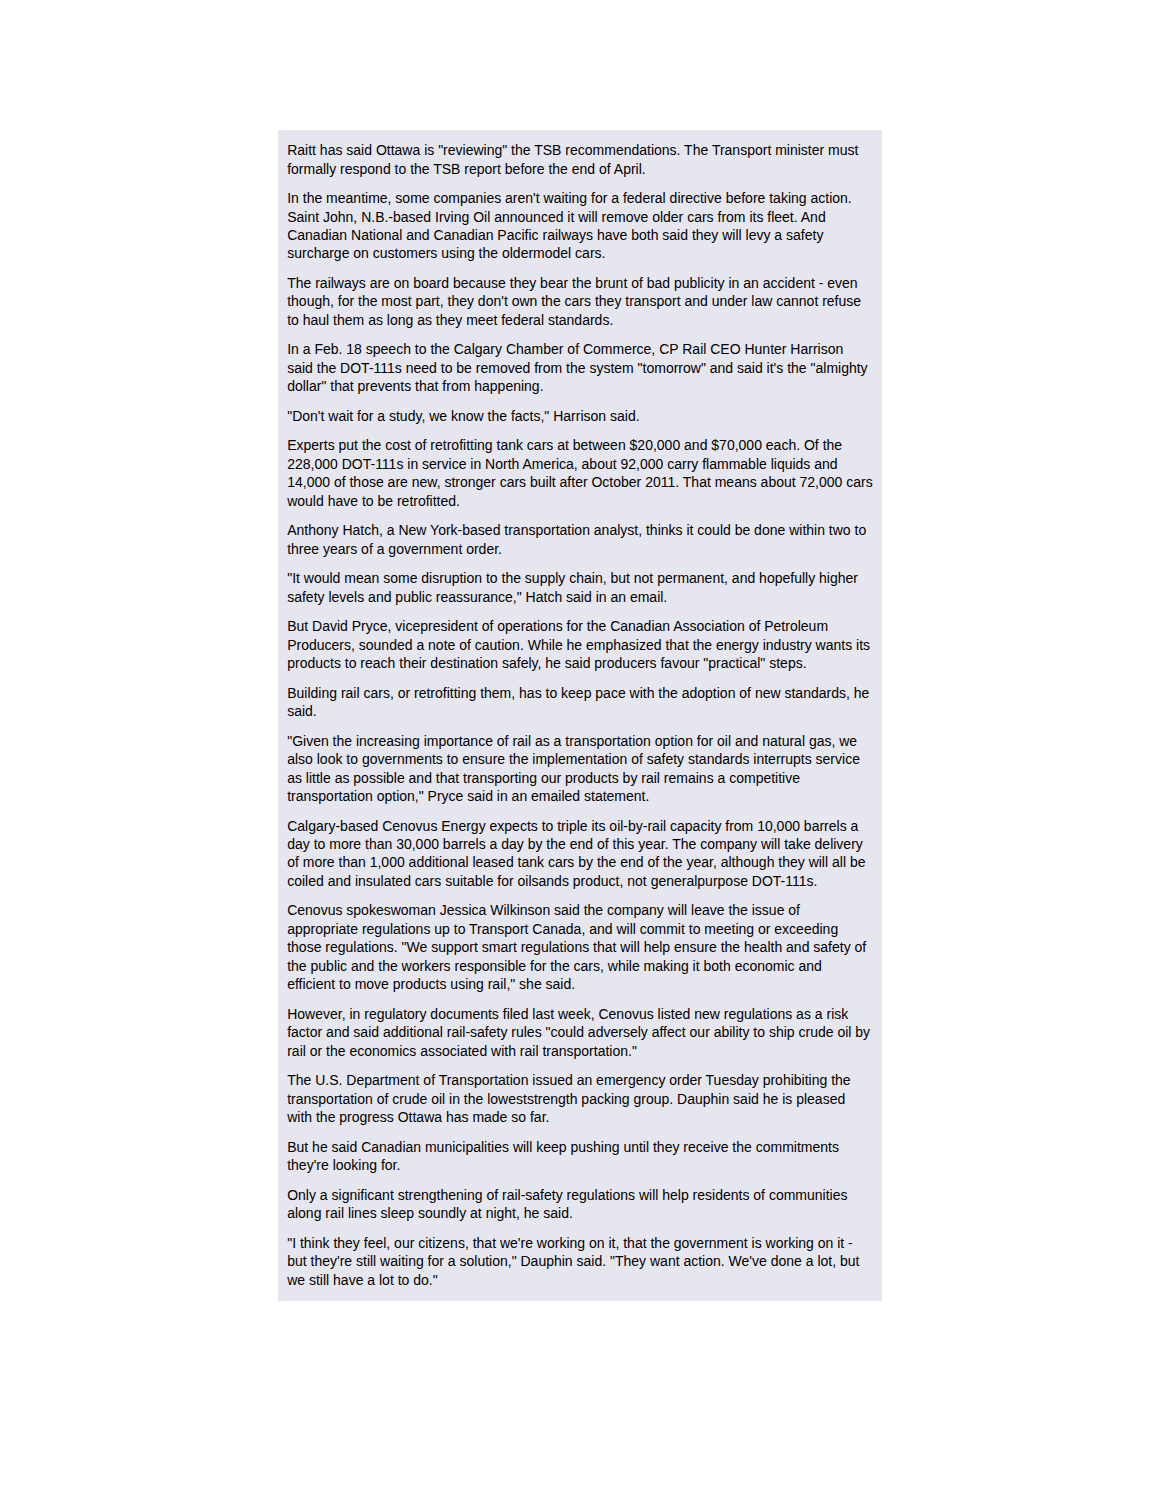Raitt has said Ottawa is "reviewing" the TSB recommendations. The Transport minister must formally respond to the TSB report before the end of April.
In the meantime, some companies aren't waiting for a federal directive before taking action. Saint John, N.B.-based Irving Oil announced it will remove older cars from its fleet. And Canadian National and Canadian Pacific railways have both said they will levy a safety surcharge on customers using the oldermodel cars.
The railways are on board because they bear the brunt of bad publicity in an accident - even though, for the most part, they don't own the cars they transport and under law cannot refuse to haul them as long as they meet federal standards.
In a Feb. 18 speech to the Calgary Chamber of Commerce, CP Rail CEO Hunter Harrison said the DOT-111s need to be removed from the system "tomorrow" and said it's the "almighty dollar" that prevents that from happening.
"Don't wait for a study, we know the facts," Harrison said.
Experts put the cost of retrofitting tank cars at between $20,000 and $70,000 each. Of the 228,000 DOT-111s in service in North America, about 92,000 carry flammable liquids and 14,000 of those are new, stronger cars built after October 2011. That means about 72,000 cars would have to be retrofitted.
Anthony Hatch, a New York-based transportation analyst, thinks it could be done within two to three years of a government order.
"It would mean some disruption to the supply chain, but not permanent, and hopefully higher safety levels and public reassurance," Hatch said in an email.
But David Pryce, vicepresident of operations for the Canadian Association of Petroleum Producers, sounded a note of caution. While he emphasized that the energy industry wants its products to reach their destination safely, he said producers favour "practical" steps.
Building rail cars, or retrofitting them, has to keep pace with the adoption of new standards, he said.
"Given the increasing importance of rail as a transportation option for oil and natural gas, we also look to governments to ensure the implementation of safety standards interrupts service as little as possible and that transporting our products by rail remains a competitive transportation option," Pryce said in an emailed statement.
Calgary-based Cenovus Energy expects to triple its oil-by-rail capacity from 10,000 barrels a day to more than 30,000 barrels a day by the end of this year. The company will take delivery of more than 1,000 additional leased tank cars by the end of the year, although they will all be coiled and insulated cars suitable for oilsands product, not generalpurpose DOT-111s.
Cenovus spokeswoman Jessica Wilkinson said the company will leave the issue of appropriate regulations up to Transport Canada, and will commit to meeting or exceeding those regulations. "We support smart regulations that will help ensure the health and safety of the public and the workers responsible for the cars, while making it both economic and efficient to move products using rail," she said.
However, in regulatory documents filed last week, Cenovus listed new regulations as a risk factor and said additional rail-safety rules "could adversely affect our ability to ship crude oil by rail or the economics associated with rail transportation."
The U.S. Department of Transportation issued an emergency order Tuesday prohibiting the transportation of crude oil in the loweststrength packing group. Dauphin said he is pleased with the progress Ottawa has made so far.
But he said Canadian municipalities will keep pushing until they receive the commitments they're looking for.
Only a significant strengthening of rail-safety regulations will help residents of communities along rail lines sleep soundly at night, he said.
"I think they feel, our citizens, that we're working on it, that the government is working on it - but they're still waiting for a solution," Dauphin said. "They want action. We've done a lot, but we still have a lot to do."